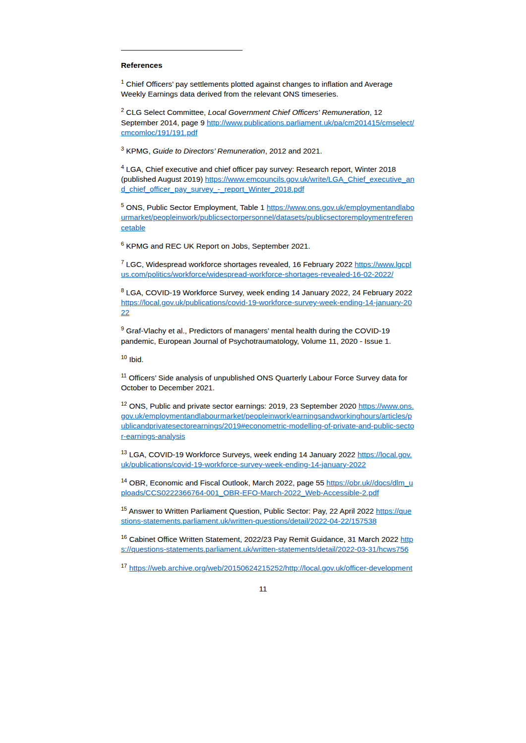References
1 Chief Officers’ pay settlements plotted against changes to inflation and Average Weekly Earnings data derived from the relevant ONS timeseries.
2 CLG Select Committee, Local Government Chief Officers' Remuneration, 12 September 2014, page 9 http://www.publications.parliament.uk/pa/cm201415/cmselect/cmcomloc/191/191.pdf
3 KPMG, Guide to Directors’ Remuneration, 2012 and 2021.
4 LGA, Chief executive and chief officer pay survey: Research report, Winter 2018 (published August 2019) https://www.emcouncils.gov.uk/write/LGA_Chief_executive_and_chief_officer_pay_survey_-_report_Winter_2018.pdf
5 ONS, Public Sector Employment, Table 1 https://www.ons.gov.uk/employmentandlabourmarket/peopleinwork/publicsectorpersonnel/datasets/publicsectoremploymentreferencetable
6 KPMG and REC UK Report on Jobs, September 2021.
7 LGC, Widespread workforce shortages revealed, 16 February 2022 https://www.lgcplus.com/politics/workforce/widespread-workforce-shortages-revealed-16-02-2022/
8 LGA, COVID-19 Workforce Survey, week ending 14 January 2022, 24 February 2022 https://local.gov.uk/publications/covid-19-workforce-survey-week-ending-14-january-2022
9 Graf-Vlachy et al., Predictors of managers’ mental health during the COVID-19 pandemic, European Journal of Psychotraumatology, Volume 11, 2020 - Issue 1.
10 Ibid.
11 Officers’ Side analysis of unpublished ONS Quarterly Labour Force Survey data for October to December 2021.
12 ONS, Public and private sector earnings: 2019, 23 September 2020 https://www.ons.gov.uk/employmentandlabourmarket/peopleinwork/earningsandworkinghours/articles/publicandprivatesectorearnings/2019#econometric-modelling-of-private-and-public-sector-earnings-analysis
13 LGA, COVID-19 Workforce Surveys, week ending 14 January 2022 https://local.gov.uk/publications/covid-19-workforce-survey-week-ending-14-january-2022
14 OBR, Economic and Fiscal Outlook, March 2022, page 55 https://obr.uk//docs/dlm_uploads/CCS0222366764-001_OBR-EFO-March-2022_Web-Accessible-2.pdf
15 Answer to Written Parliament Question, Public Sector: Pay, 22 April 2022 https://questions-statements.parliament.uk/written-questions/detail/2022-04-22/157538
16 Cabinet Office Written Statement, 2022/23 Pay Remit Guidance, 31 March 2022 https://questions-statements.parliament.uk/written-statements/detail/2022-03-31/hcws756
17 https://web.archive.org/web/20150624215252/http://local.gov.uk/officer-development
11